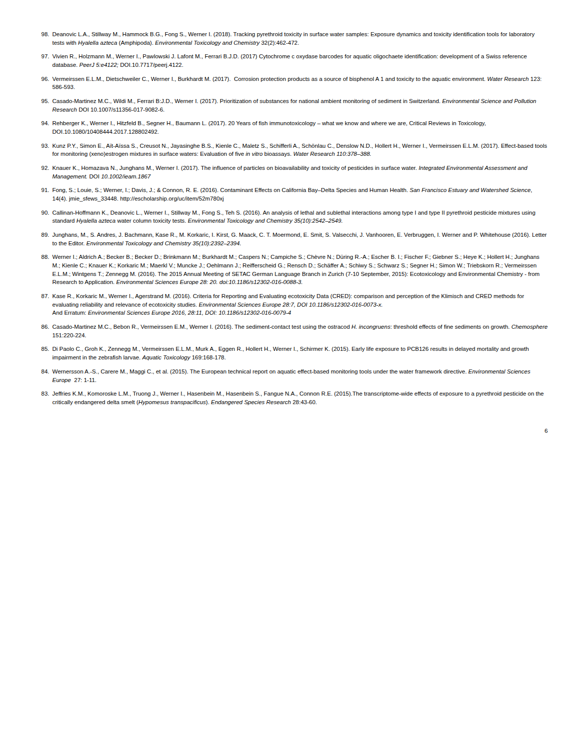98. Deanovic L.A., Stillway M., Hammock B.G., Fong S., Werner I. (2018). Tracking pyrethroid toxicity in surface water samples: Exposure dynamics and toxicity identification tools for laboratory tests with Hyalella azteca (Amphipoda). Environmental Toxicology and Chemistry 32(2):462-472.
97. Vivien R., Holzmann M., Werner I., Pawlowski J. Lafont M., Ferrari B.J.D. (2017) Cytochrome c oxydase barcodes for aquatic oligochaete identification: development of a Swiss reference database. PeerJ 5:e4122; DOI.10.7717/peerj.4122.
96. Vermeirssen E.L.M., Dietschweiler C., Werner I., Burkhardt M. (2017). Corrosion protection products as a source of bisphenol A 1 and toxicity to the aquatic environment. Water Research 123: 586-593.
95. Casado-Martinez M.C., Wildi M., Ferrari B:J.D., Werner I. (2017). Prioritization of substances for national ambient monitoring of sediment in Switzerland. Environmental Science and Pollution Research DOI 10.1007/s11356-017-9082-6.
94. Rehberger K., Werner I., Hitzfeld B., Segner H., Baumann L. (2017). 20 Years of fish immunotoxicology – what we know and where we are, Critical Reviews in Toxicology, DOI.10.1080/10408444.2017.128802492.
93. Kunz P.Y., Simon E., Aït-Aïssa S., Creusot N., Jayasinghe B.S., Kienle C., Maletz S., Schifferli A., Schönlau C., Denslow N.D., Hollert H., Werner I., Vermeirssen E.L.M. (2017). Effect-based tools for monitoring (xeno)estrogen mixtures in surface waters: Evaluation of five in vitro bioassays. Water Research 110:378–388.
92. Knauer K., Homazava N., Junghans M., Werner I. (2017). The influence of particles on bioavailability and toxicity of pesticides in surface water. Integrated Environmental Assessment and Management. DOI 10.1002/ieam.1867
91. Fong, S.; Louie, S.; Werner, I.; Davis, J.; & Connon, R. E. (2016). Contaminant Effects on California Bay–Delta Species and Human Health. San Francisco Estuary and Watershed Science, 14(4). jmie_sfews_33448. http://escholarship.org/uc/item/52m780xj
90. Callinan-Hoffmann K., Deanovic L., Werner I., Stillway M., Fong S., Teh S. (2016). An analysis of lethal and sublethal interactions among type I and type II pyrethroid pesticide mixtures using standard Hyalella azteca water column toxicity tests. Environmental Toxicology and Chemistry 35(10):2542–2549.
89. Junghans, M., S. Andres, J. Bachmann, Kase R., M. Korkaric, I. Kirst, G. Maack, C. T. Moermond, E. Smit, S. Valsecchi, J. Vanhooren, E. Verbruggen, I. Werner and P. Whitehouse (2016). Letter to the Editor. Environmental Toxicology and Chemistry 35(10):2392–2394.
88. Werner I.; Aldrich A.; Becker B.; Becker D.; Brinkmann M.; Burkhardt M.; Caspers N.; Campiche S.; Chèvre N.; Düring R.-A.; Escher B. I.; Fischer F.; Giebner S.; Heye K.; Hollert H.; Junghans M.; Kienle C.; Knauer K.; Korkaric M.; Maerkl V.; Muncke J.; Oehlmann J.; Reifferscheid G.; Rensch D.; Schäffer A.; Schiwy S.; Schwarz S.; Segner H.; Simon W.; Triebskorn R.; Vermeirssen E.L.M.; Wintgens T.; Zennegg M. (2016). The 2015 Annual Meeting of SETAC German Language Branch in Zurich (7-10 September, 2015): Ecotoxicology and Environmental Chemistry - from Research to Application. Environmental Sciences Europe 28: 20. doi:10.1186/s12302-016-0088-3.
87. Kase R., Korkaric M., Werner I., Agerstrand M. (2016). Criteria for Reporting and Evaluating ecotoxicity Data (CRED): comparison and perception of the Klimisch and CRED methods for evaluating reliability and relevance of ecotoxicity studies. Environmental Sciences Europe 28:7, DOI 10.1186/s12302-016-0073-x.
And Erratum: Environmental Sciences Europe 2016, 28:11, DOI: 10.1186/s12302-016-0079-4
86. Casado-Martinez M.C., Bebon R., Vermeirssen E.M., Werner I. (2016). The sediment-contact test using the ostracod H. incongruens: threshold effects of fine sediments on growth. Chemosphere 151:220-224.
85. Di Paolo C., Groh K., Zennegg M., Vermeirssen E.L.M., Murk A., Eggen R., Hollert H., Werner I., Schirmer K. (2015). Early life exposure to PCB126 results in delayed mortality and growth impairment in the zebrafish larvae. Aquatic Toxicology 169:168-178.
84. Wernersson A.-S., Carere M., Maggi C., et al. (2015). The European technical report on aquatic effect-based monitoring tools under the water framework directive. Environmental Sciences Europe 27: 1-11.
83. Jeffries K.M., Komoroske L.M., Truong J., Werner I., Hasenbein M., Hasenbein S., Fangue N.A., Connon R.E. (2015).The transcriptome-wide effects of exposure to a pyrethroid pesticide on the critically endangered delta smelt (Hypomesus transpacificus). Endangered Species Research 28:43-60.
6